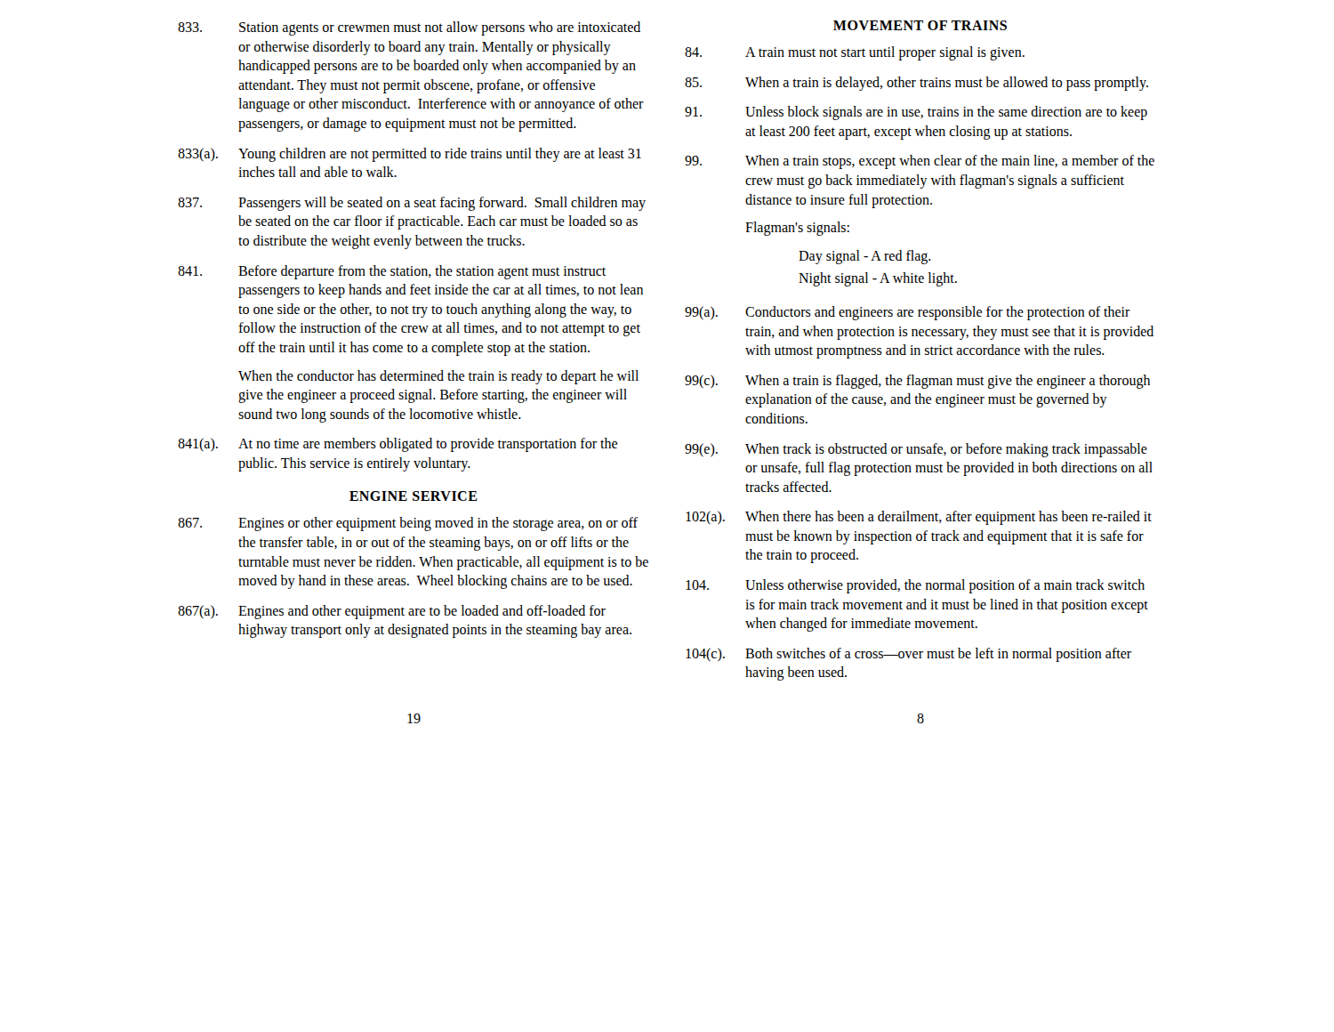833.
Station agents or crewmen must not allow persons who are intoxicated or otherwise disorderly to board any train. Mentally or physically handicapped persons are to be boarded only when accompanied by an attendant. They must not permit obscene, profane, or offensive language or other misconduct. Interference with or annoyance of other passengers, or damage to equipment must not be permitted.
833(a).
Young children are not permitted to ride trains until they are at least 31 inches tall and able to walk.
837.
Passengers will be seated on a seat facing forward. Small children may be seated on the car floor if practicable. Each car must be loaded so as to distribute the weight evenly between the trucks.
841.
Before departure from the station, the station agent must instruct passengers to keep hands and feet inside the car at all times, to not lean to one side or the other, to not try to touch anything along the way, to follow the instruction of the crew at all times, and to not attempt to get off the train until it has come to a complete stop at the station.
When the conductor has determined the train is ready to depart he will give the engineer a proceed signal. Before starting, the engineer will sound two long sounds of the locomotive whistle.
841(a).
At no time are members obligated to provide transportation for the public. This service is entirely voluntary.
ENGINE SERVICE
867.
Engines or other equipment being moved in the storage area, on or off the transfer table, in or out of the steaming bays, on or off lifts or the turntable must never be ridden. When practicable, all equipment is to be moved by hand in these areas. Wheel blocking chains are to be used.
867(a).
Engines and other equipment are to be loaded and off-loaded for highway transport only at designated points in the steaming bay area.
19
MOVEMENT OF TRAINS
84.
A train must not start until proper signal is given.
85.
When a train is delayed, other trains must be allowed to pass promptly.
91.
Unless block signals are in use, trains in the same direction are to keep at least 200 feet apart, except when closing up at stations.
99.
When a train stops, except when clear of the main line, a member of the crew must go back immediately with flagman's signals a sufficient distance to insure full protection.
Flagman's signals:
Day signal - A red flag.
Night signal - A white light.
99(a).
Conductors and engineers are responsible for the protection of their train, and when protection is necessary, they must see that it is provided with utmost promptness and in strict accordance with the rules.
99(c).
When a train is flagged, the flagman must give the engineer a thorough explanation of the cause, and the engineer must be governed by conditions.
99(e).
When track is obstructed or unsafe, or before making track impassable or unsafe, full flag protection must be provided in both directions on all tracks affected.
102(a).
When there has been a derailment, after equipment has been re-railed it must be known by inspection of track and equipment that it is safe for the train to proceed.
104.
Unless otherwise provided, the normal position of a main track switch is for main track movement and it must be lined in that position except when changed for immediate movement.
104(c).
Both switches of a cross—over must be left in normal position after having been used.
8